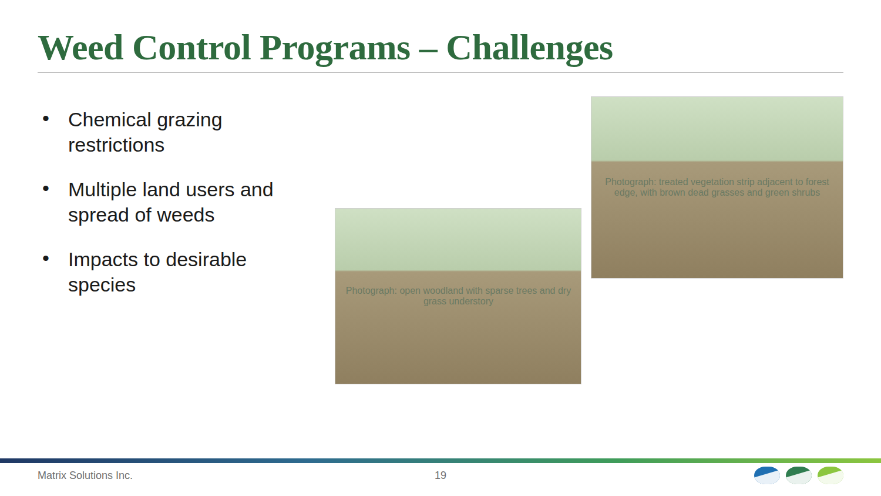Weed Control Programs – Challenges
Chemical grazing restrictions
Multiple land users and spread of weeds
Impacts to desirable species
Photograph: treated vegetation strip adjacent to forest edge, with brown dead grasses and green shrubs
Photograph: open woodland with sparse trees and dry grass understory
Matrix Solutions Inc. 19